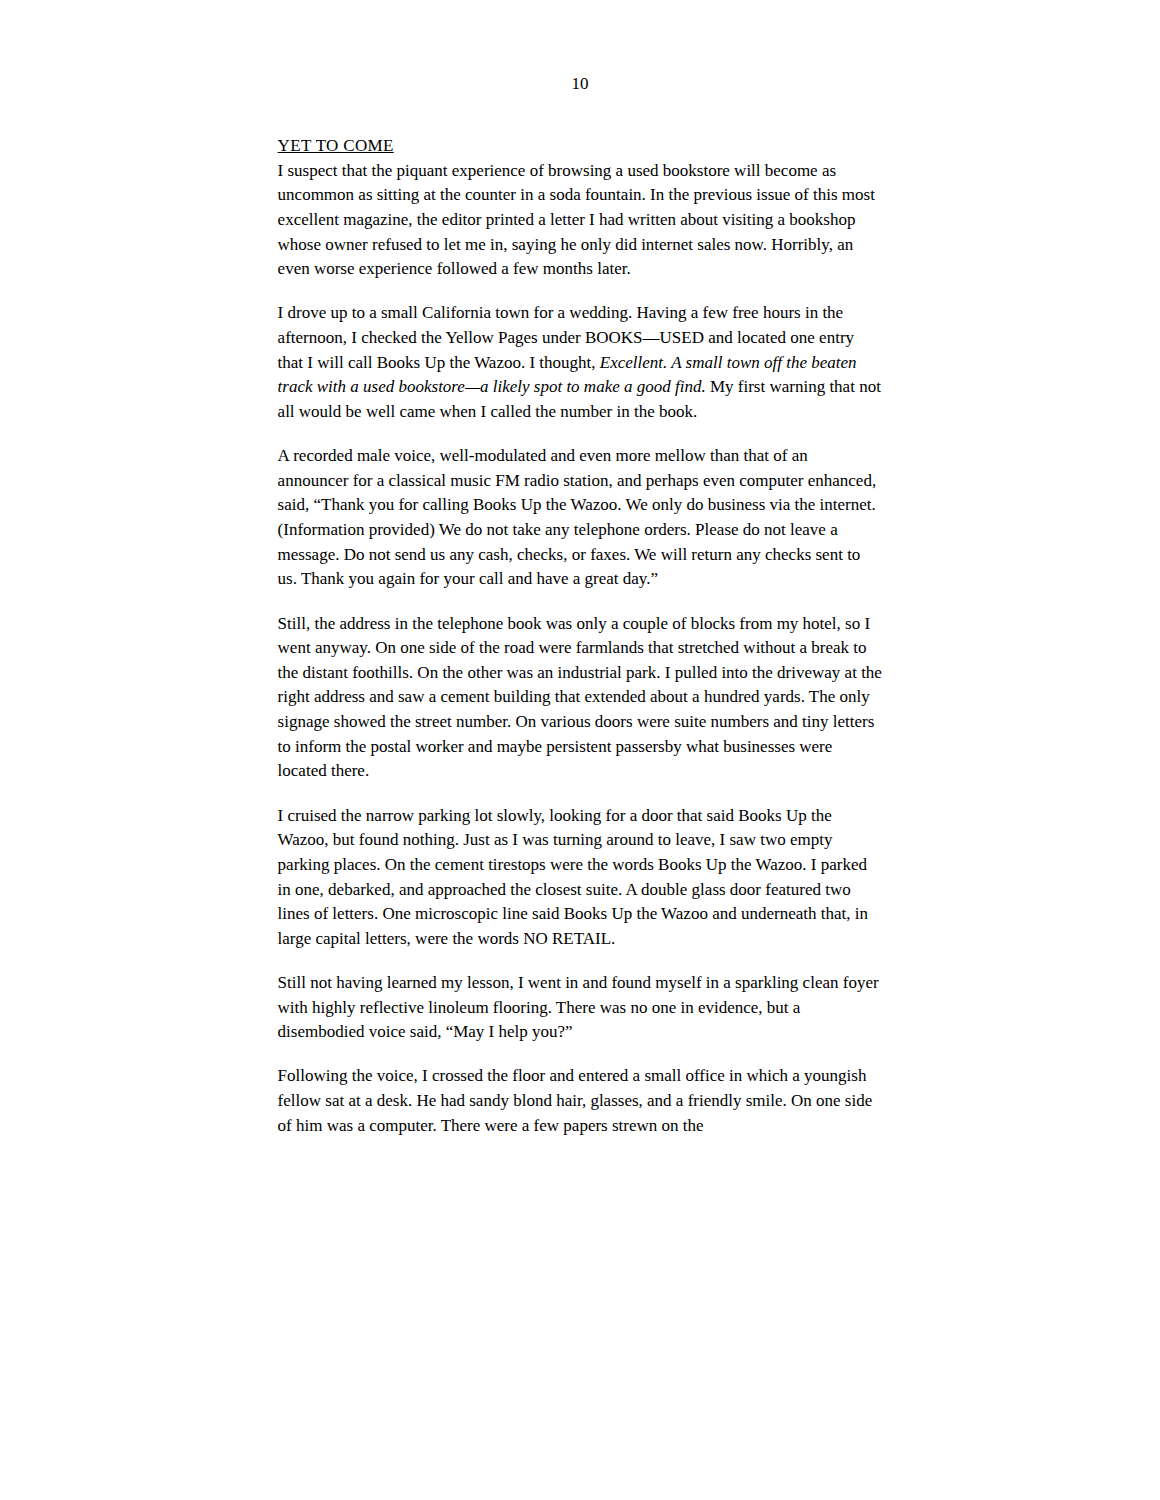10
YET TO COME
I suspect that the piquant experience of browsing a used bookstore will become as uncommon as sitting at the counter in a soda fountain. In the previous issue of this most excellent magazine, the editor printed a letter I had written about visiting a bookshop whose owner refused to let me in, saying he only did internet sales now. Horribly, an even worse experience followed a few months later.
I drove up to a small California town for a wedding. Having a few free hours in the afternoon, I checked the Yellow Pages under BOOKS—USED and located one entry that I will call Books Up the Wazoo. I thought, Excellent. A small town off the beaten track with a used bookstore—a likely spot to make a good find. My first warning that not all would be well came when I called the number in the book.
A recorded male voice, well-modulated and even more mellow than that of an announcer for a classical music FM radio station, and perhaps even computer enhanced, said, “Thank you for calling Books Up the Wazoo. We only do business via the internet. (Information provided) We do not take any telephone orders. Please do not leave a message. Do not send us any cash, checks, or faxes. We will return any checks sent to us. Thank you again for your call and have a great day.”
Still, the address in the telephone book was only a couple of blocks from my hotel, so I went anyway. On one side of the road were farmlands that stretched without a break to the distant foothills. On the other was an industrial park. I pulled into the driveway at the right address and saw a cement building that extended about a hundred yards. The only signage showed the street number. On various doors were suite numbers and tiny letters to inform the postal worker and maybe persistent passersby what businesses were located there.
I cruised the narrow parking lot slowly, looking for a door that said Books Up the Wazoo, but found nothing. Just as I was turning around to leave, I saw two empty parking places. On the cement tirestops were the words Books Up the Wazoo. I parked in one, debarked, and approached the closest suite. A double glass door featured two lines of letters. One microscopic line said Books Up the Wazoo and underneath that, in large capital letters, were the words NO RETAIL.
Still not having learned my lesson, I went in and found myself in a sparkling clean foyer with highly reflective linoleum flooring. There was no one in evidence, but a disembodied voice said, “May I help you?”
Following the voice, I crossed the floor and entered a small office in which a youngish fellow sat at a desk. He had sandy blond hair, glasses, and a friendly smile. On one side of him was a computer. There were a few papers strewn on the